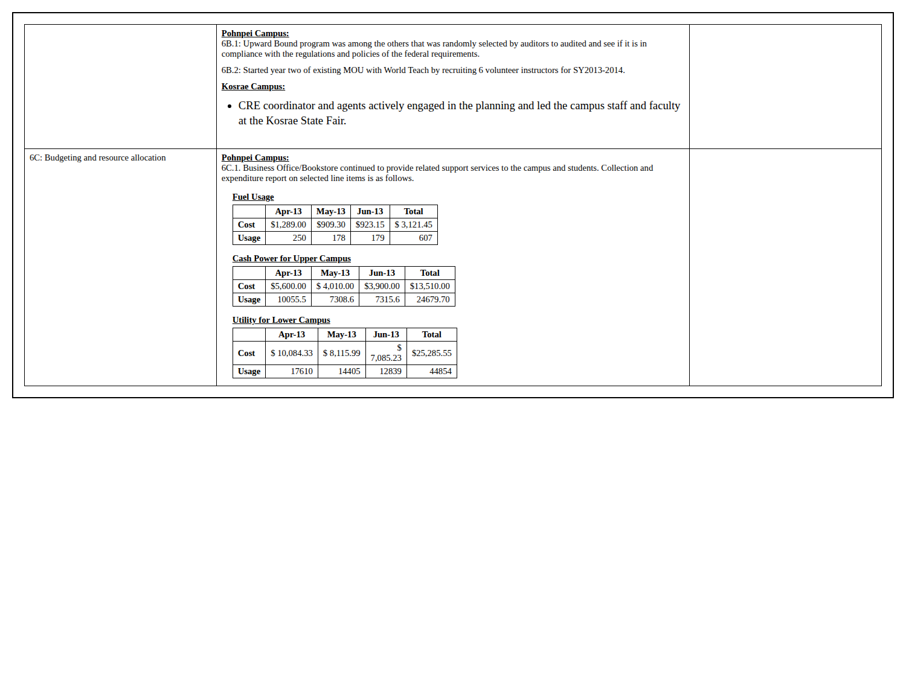| | Pohnpei Campus: 6B.1: Upward Bound program was among the others that was randomly selected by auditors to audited and see if it is in compliance with the regulations and policies of the federal requirements. 6B.2: Started year two of existing MOU with World Teach by recruiting 6 volunteer instructors for SY2013-2014. Kosrae Campus: CRE coordinator and agents actively engaged in the planning and led the campus staff and faculty at the Kosrae State Fair. | |
| 6C: Budgeting and resource allocation | Pohnpei Campus: 6C.1. Business Office/Bookstore continued to provide related support services to the campus and students. Collection and expenditure report on selected line items is as follows. Fuel Usage / / Apr-13 / May-13 / Jun-13 / Total / / --- / --- / --- / --- / --- / / Cost / $1,289.00 / $909.30 / $923.15 / $ 3,121.45 / / Usage / 250 / 178 / 179 / 607 / Cash Power for Upper Campus / / Apr-13 / May-13 / Jun-13 / Total / / --- / --- / --- / --- / --- / / Cost / $5,600.00 / $ 4,010.00 / $3,900.00 / $13,510.00 / / Usage / 10055.5 / 7308.6 / 7315.6 / 24679.70 / Utility for Lower Campus / / Apr-13 / May-13 / Jun-13 / Total / / --- / --- / --- / --- / --- / / Cost / $ 10,084.33 / $ 8,115.99 / $ 7,085.23 / $25,285.55 / / Usage / 17610 / 14405 / 12839 / 44854 / | |